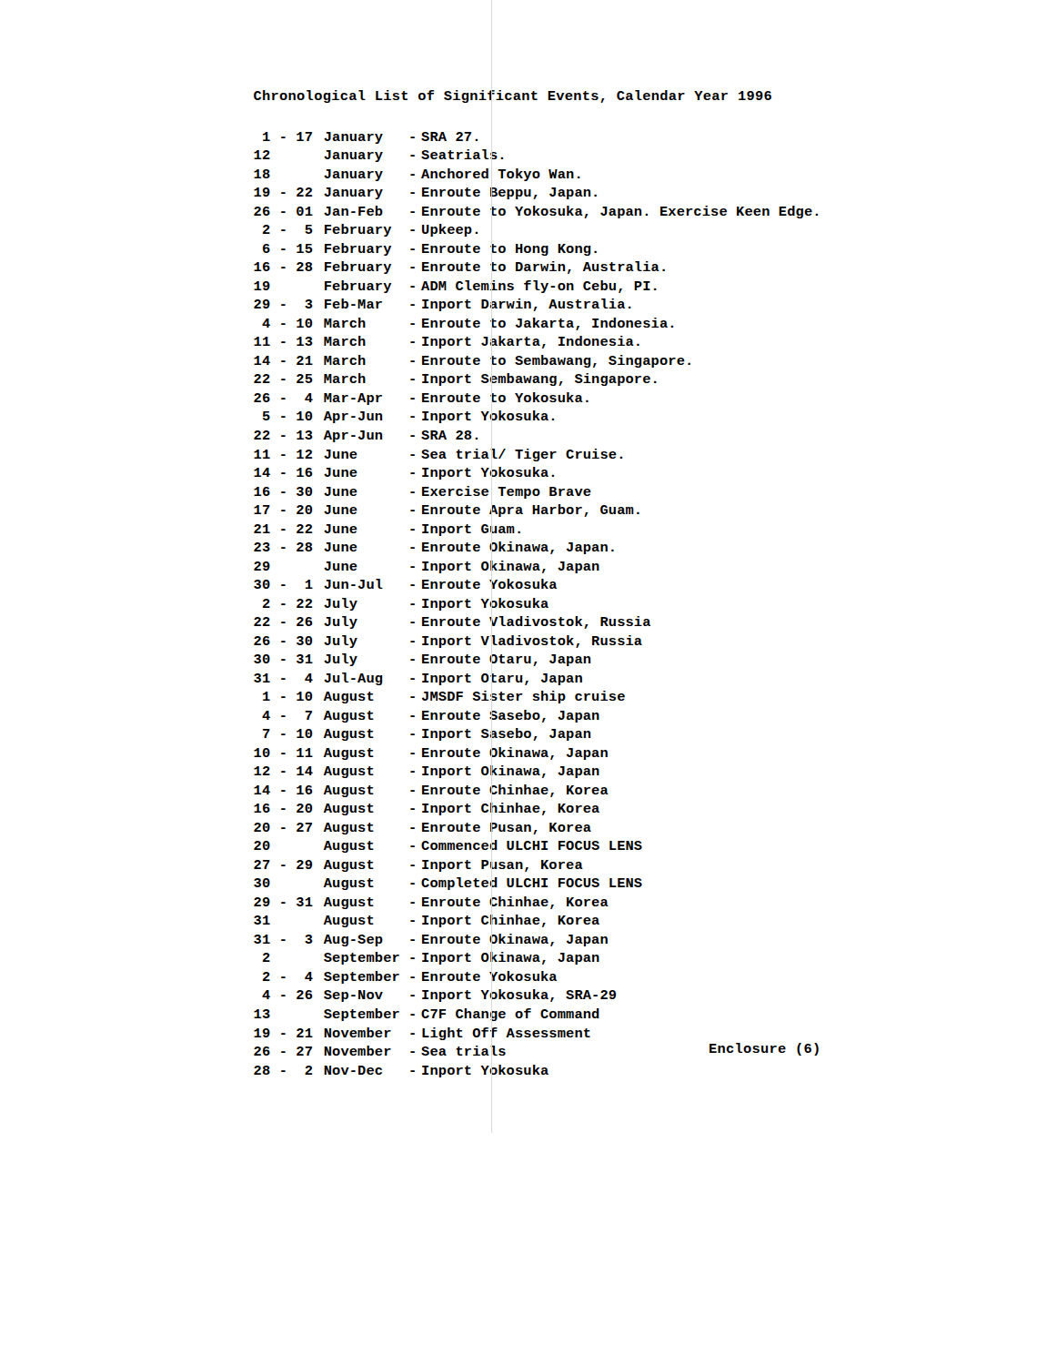Chronological List of Significant Events, Calendar Year 1996
| 1 - 17 | January | - | SRA 27. |
| 12 | January | - | Seatrials. |
| 18 | January | - | Anchored Tokyo Wan. |
| 19 - 22 | January | - | Enroute Beppu, Japan. |
| 26 - 01 | Jan-Feb | - | Enroute to Yokosuka, Japan. Exercise Keen Edge. |
| 2 - 5 | February | - | Upkeep. |
| 6 - 15 | February | - | Enroute to Hong Kong. |
| 16 - 28 | February | - | Enroute to Darwin, Australia. |
| 19 | February | - | ADM Clemins fly-on Cebu, PI. |
| 29 - 3 | Feb-Mar | - | Inport Darwin, Australia. |
| 4 - 10 | March | - | Enroute to Jakarta, Indonesia. |
| 11 - 13 | March | - | Inport Jakarta, Indonesia. |
| 14 - 21 | March | - | Enroute to Sembawang, Singapore. |
| 22 - 25 | March | - | Inport Sembawang, Singapore. |
| 26 - 4 | Mar-Apr | - | Enroute to Yokosuka. |
| 5 - 10 | Apr-Jun | - | Inport Yokosuka. |
| 22 - 13 | Apr-Jun | - | SRA 28. |
| 11 - 12 | June | - | Sea trial/ Tiger Cruise. |
| 14 - 16 | June | - | Inport Yokosuka. |
| 16 - 30 | June | - | Exercise Tempo Brave |
| 17 - 20 | June | - | Enroute Apra Harbor, Guam. |
| 21 - 22 | June | - | Inport Guam. |
| 23 - 28 | June | - | Enroute Okinawa, Japan. |
| 29 | June | - | Inport Okinawa, Japan |
| 30 - 1 | Jun-Jul | - | Enroute Yokosuka |
| 2 - 22 | July | - | Inport Yokosuka |
| 22 - 26 | July | - | Enroute Vladivostok, Russia |
| 26 - 30 | July | - | Inport Vladivostok, Russia |
| 30 - 31 | July | - | Enroute Otaru, Japan |
| 31 - 4 | Jul-Aug | - | Inport Otaru, Japan |
| 1 - 10 | August | - | JMSDF Sister ship cruise |
| 4 - 7 | August | - | Enroute Sasebo, Japan |
| 7 - 10 | August | - | Inport Sasebo, Japan |
| 10 - 11 | August | - | Enroute Okinawa, Japan |
| 12 - 14 | August | - | Inport Okinawa, Japan |
| 14 - 16 | August | - | Enroute Chinhae, Korea |
| 16 - 20 | August | - | Inport Chinhae, Korea |
| 20 - 27 | August | - | Enroute Pusan, Korea |
| 20 | August | - | Commenced ULCHI FOCUS LENS |
| 27 - 29 | August | - | Inport Pusan, Korea |
| 30 | August | - | Completed ULCHI FOCUS LENS |
| 29 - 31 | August | - | Enroute Chinhae, Korea |
| 31 | August | - | Inport Chinhae, Korea |
| 31 - 3 | Aug-Sep | - | Enroute Okinawa, Japan |
| 2 | September | - | Inport Okinawa, Japan |
| 2 - 4 | September | - | Enroute Yokosuka |
| 4 - 26 | Sep-Nov | - | Inport Yokosuka, SRA-29 |
| 13 | September | - | C7F Change of Command |
| 19 - 21 | November | - | Light Off Assessment |
| 26 - 27 | November | - | Sea trials |
| 28 - 2 | Nov-Dec | - | Inport Yokosuka |
Enclosure (6)